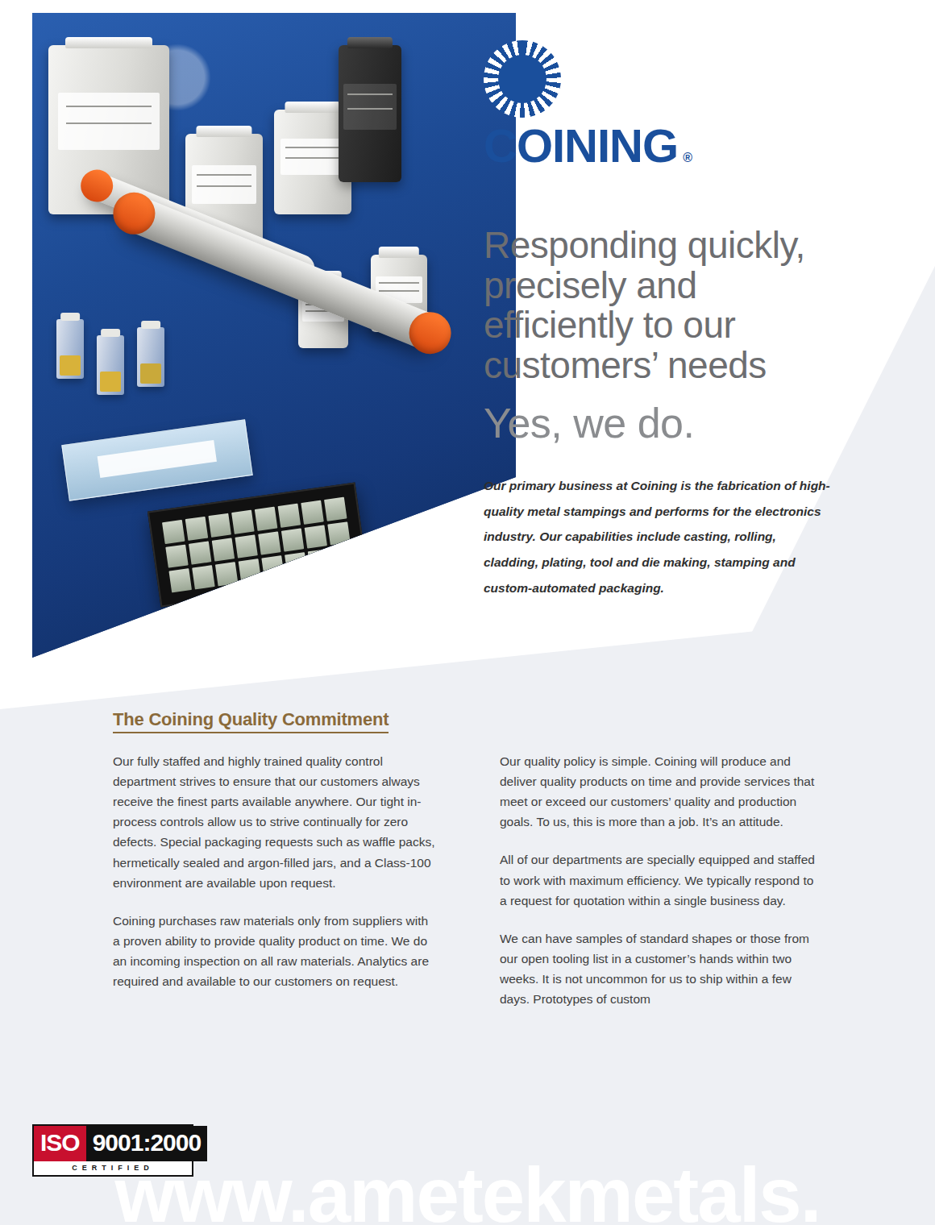ISO
9001:2000
CERTIFIED
COINING®
Responding quickly,
precisely and
efficiently to our
customers’ needs Yes, we do.
Our primary business at Coining is the fabrication of high-quality metal stampings and performs for the electronics industry. Our capabilities include casting, rolling, cladding, plating, tool and die making, stamping and custom-automated packaging.
The Coining Quality Commitment
Our fully staffed and highly trained quality control department strives to ensure that our customers always receive the finest parts available anywhere. Our tight in-process controls allow us to strive continually for zero defects. Special packaging requests such as waffle packs, hermetically sealed and argon-filled jars, and a Class-100 environment are available upon request.
Coining purchases raw materials only from suppliers with a proven ability to provide quality product on time. We do an incoming inspection on all raw materials. Analytics are required and available to our customers on request.
Our quality policy is simple. Coining will produce and deliver quality products on time and provide services that meet or exceed our customers’ quality and production goals. To us, this is more than a job. It’s an attitude.
All of our departments are specially equipped and staffed to work with maximum efficiency. We typically respond to a request for quotation within a single business day.
We can have samples of standard shapes or those from our open tooling list in a customer’s hands within two weeks. It is not uncommon for us to ship within a few days. Prototypes of custom
www.ametekmetals.